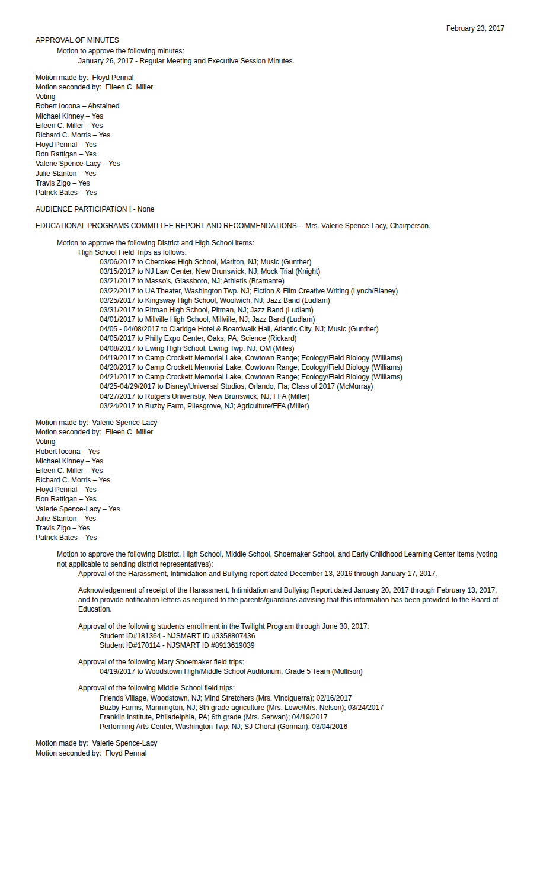February 23, 2017
APPROVAL OF MINUTES
Motion to approve the following minutes:
January 26, 2017 - Regular Meeting and Executive Session Minutes.
Motion made by: Floyd Pennal
Motion seconded by: Eileen C. Miller
Voting
Robert Iocona – Abstained
Michael Kinney – Yes
Eileen C. Miller – Yes
Richard C. Morris – Yes
Floyd Pennal – Yes
Ron Rattigan – Yes
Valerie Spence-Lacy – Yes
Julie Stanton – Yes
Travis Zigo – Yes
Patrick Bates – Yes
AUDIENCE PARTICIPATION I - None
EDUCATIONAL PROGRAMS COMMITTEE REPORT AND RECOMMENDATIONS -- Mrs. Valerie Spence-Lacy, Chairperson.
Motion to approve the following District and High School items:
High School Field Trips as follows:
03/06/2017 to Cherokee High School, Marlton, NJ; Music (Gunther)
03/15/2017 to NJ Law Center, New Brunswick, NJ; Mock Trial (Knight)
03/21/2017 to Masso's, Glassboro, NJ; Athletis (Bramante)
03/22/2017 to UA Theater, Washington Twp. NJ; Fiction & Film Creative Writing (Lynch/Blaney)
03/25/2017 to Kingsway High School, Woolwich, NJ; Jazz Band (Ludlam)
03/31/2017 to Pitman High School, Pitman, NJ; Jazz Band (Ludlam)
04/01/2017 to Millville High School, Millville, NJ; Jazz Band (Ludlam)
04/05 - 04/08/2017 to Claridge Hotel & Boardwalk Hall, Atlantic City, NJ; Music (Gunther)
04/05/2017 to Philly Expo Center, Oaks, PA; Science (Rickard)
04/08/2017 to Ewing High School, Ewing Twp. NJ; OM (Miles)
04/19/2017 to Camp Crockett Memorial Lake, Cowtown Range; Ecology/Field Biology (Williams)
04/20/2017 to Camp Crockett Memorial Lake, Cowtown Range; Ecology/Field Biology (Williams)
04/21/2017 to Camp Crockett Memorial Lake, Cowtown Range; Ecology/Field Biology (Williams)
04/25-04/29/2017 to Disney/Universal Studios, Orlando, Fla; Class of 2017 (McMurray)
04/27/2017 to Rutgers Univeristiy, New Brunswick, NJ; FFA (Miller)
03/24/2017 to Buzby Farm, Pilesgrove, NJ; Agriculture/FFA (Miller)
Motion made by: Valerie Spence-Lacy
Motion seconded by: Eileen C. Miller
Voting
Robert Iocona – Yes
Michael Kinney – Yes
Eileen C. Miller – Yes
Richard C. Morris – Yes
Floyd Pennal – Yes
Ron Rattigan – Yes
Valerie Spence-Lacy – Yes
Julie Stanton – Yes
Travis Zigo – Yes
Patrick Bates – Yes
Motion to approve the following District, High School, Middle School, Shoemaker School, and Early Childhood Learning Center items (voting not applicable to sending district representatives):
Approval of the Harassment, Intimidation and Bullying report dated December 13, 2016 through January 17, 2017.
Acknowledgement of receipt of the Harassment, Intimidation and Bullying Report dated January 20, 2017 through February 13, 2017, and to provide notification letters as required to the parents/guardians advising that this information has been provided to the Board of Education.
Approval of the following students enrollment in the Twilight Program through June 30, 2017:
Student ID#181364 - NJSMART ID #3358807436
Student ID#170114 - NJSMART ID #8913619039
Approval of the following Mary Shoemaker field trips:
04/19/2017 to Woodstown High/Middle School Auditorium; Grade 5 Team (Mullison)
Approval of the following Middle School field trips:
Friends Village, Woodstown, NJ; Mind Stretchers (Mrs. Vinciguerra); 02/16/2017
Buzby Farms, Mannington, NJ; 8th grade agriculture (Mrs. Lowe/Mrs. Nelson); 03/24/2017
Franklin Institute, Philadelphia, PA; 6th grade (Mrs. Serwan); 04/19/2017
Performing Arts Center, Washington Twp. NJ; SJ Choral (Gorman); 03/04/2016
Motion made by: Valerie Spence-Lacy
Motion seconded by: Floyd Pennal